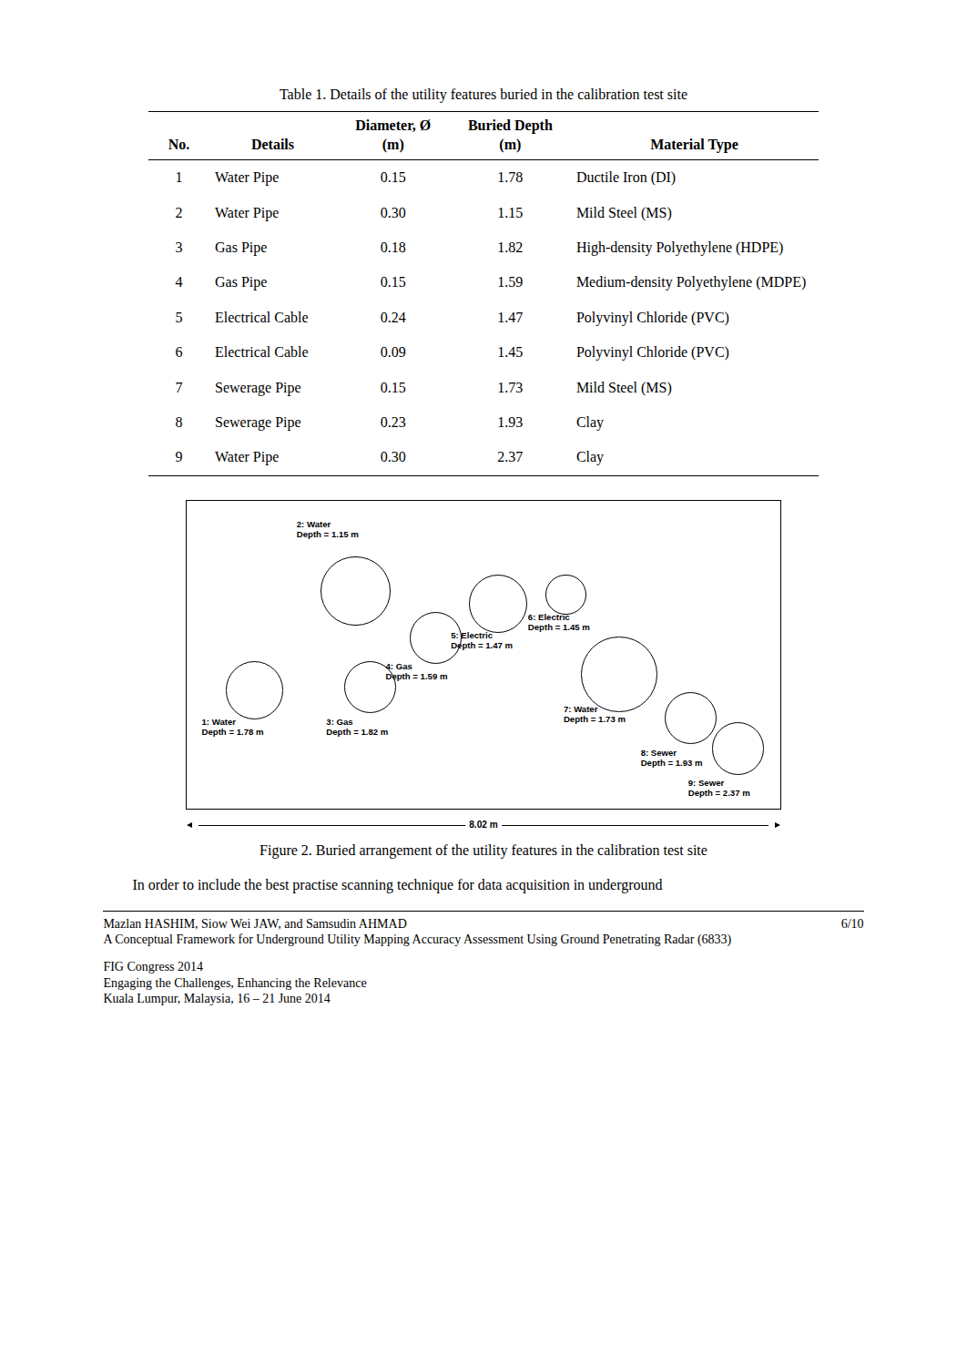Table 1. Details of the utility features buried in the calibration test site
| No. | Details | Diameter, Ø (m) | Buried Depth (m) | Material Type |
| --- | --- | --- | --- | --- |
| 1 | Water Pipe | 0.15 | 1.78 | Ductile Iron (DI) |
| 2 | Water Pipe | 0.30 | 1.15 | Mild Steel (MS) |
| 3 | Gas Pipe | 0.18 | 1.82 | High-density Polyethylene (HDPE) |
| 4 | Gas Pipe | 0.15 | 1.59 | Medium-density Polyethylene (MDPE) |
| 5 | Electrical Cable | 0.24 | 1.47 | Polyvinyl Chloride (PVC) |
| 6 | Electrical Cable | 0.09 | 1.45 | Polyvinyl Chloride (PVC) |
| 7 | Sewerage Pipe | 0.15 | 1.73 | Mild Steel (MS) |
| 8 | Sewerage Pipe | 0.23 | 1.93 | Clay |
| 9 | Water Pipe | 0.30 | 2.37 | Clay |
1: Water
Depth = 1.78 m
2: Water
Depth = 1.15 m
3: Gas
Depth = 1.82 m
4: Gas
Depth = 1.59 m
5: Electric
Depth = 1.47 m
6: Electric
Depth = 1.45 m
7: Water
Depth = 1.73 m
8: Sewer
Depth = 1.93 m
9: Sewer
Depth = 2.37 m
3.00 m
8.02 m
Figure 2. Buried arrangement of the utility features in the calibration test site
In order to include the best practise scanning technique for data acquisition in underground
6/10
Mazlan HASHIM, Siow Wei JAW, and Samsudin AHMAD
A Conceptual Framework for Underground Utility Mapping Accuracy Assessment Using Ground Penetrating Radar (6833)
FIG Congress 2014
Engaging the Challenges, Enhancing the Relevance
Kuala Lumpur, Malaysia, 16 – 21 June 2014